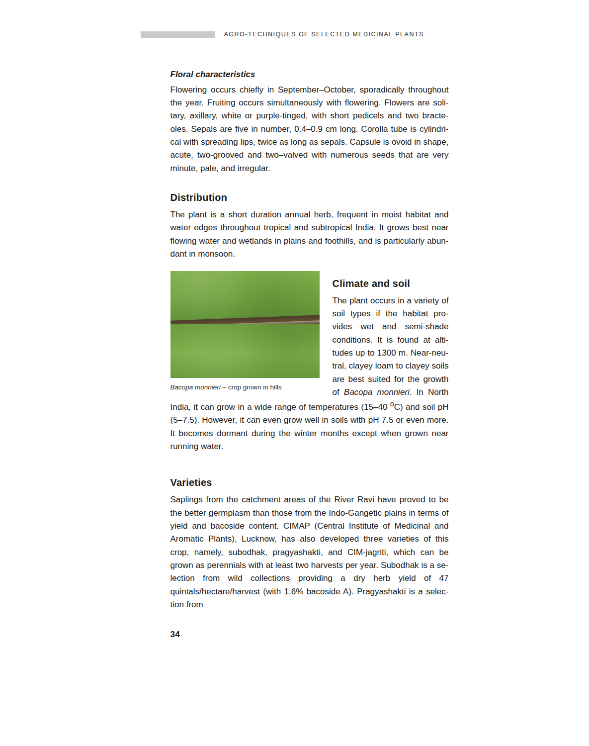Agro-techniques of Selected Medicinal Plants
Floral characteristics
Flowering occurs chiefly in September–October, sporadically throughout the year. Fruiting occurs simultaneously with flowering. Flowers are solitary, axillary, white or purple-tinged, with short pedicels and two bracteoles. Sepals are five in number, 0.4–0.9 cm long. Corolla tube is cylindrical with spreading lips, twice as long as sepals. Capsule is ovoid in shape, acute, two-grooved and two–valved with numerous seeds that are very minute, pale, and irregular.
Distribution
The plant is a short duration annual herb, frequent in moist habitat and water edges throughout tropical and subtropical India. It grows best near flowing water and wetlands in plains and foothills, and is particularly abundant in monsoon.
Bacopa monnieri – crop grown in hills
Climate and soil
The plant occurs in a variety of soil types if the habitat provides wet and semi-shade conditions. It is found at altitudes up to 1300 m. Near-neutral, clayey loam to clayey soils are best suited for the growth of Bacopa monnieri. In North India, it can grow in a wide range of temperatures (15–40 oC) and soil pH (5–7.5). However, it can even grow well in soils with pH 7.5 or even more. It becomes dormant during the winter months except when grown near running water.
Varieties
Saplings from the catchment areas of the River Ravi have proved to be the better germplasm than those from the Indo-Gangetic plains in terms of yield and bacoside content. CIMAP (Central Institute of Medicinal and Aromatic Plants), Lucknow, has also developed three varieties of this crop, namely, subodhak, pragyashakti, and CIM-jagriti, which can be grown as perennials with at least two harvests per year. Subodhak is a selection from wild collections providing a dry herb yield of 47 quintals/hectare/harvest (with 1.6% bacoside A). Pragyashakti is a selection from
34